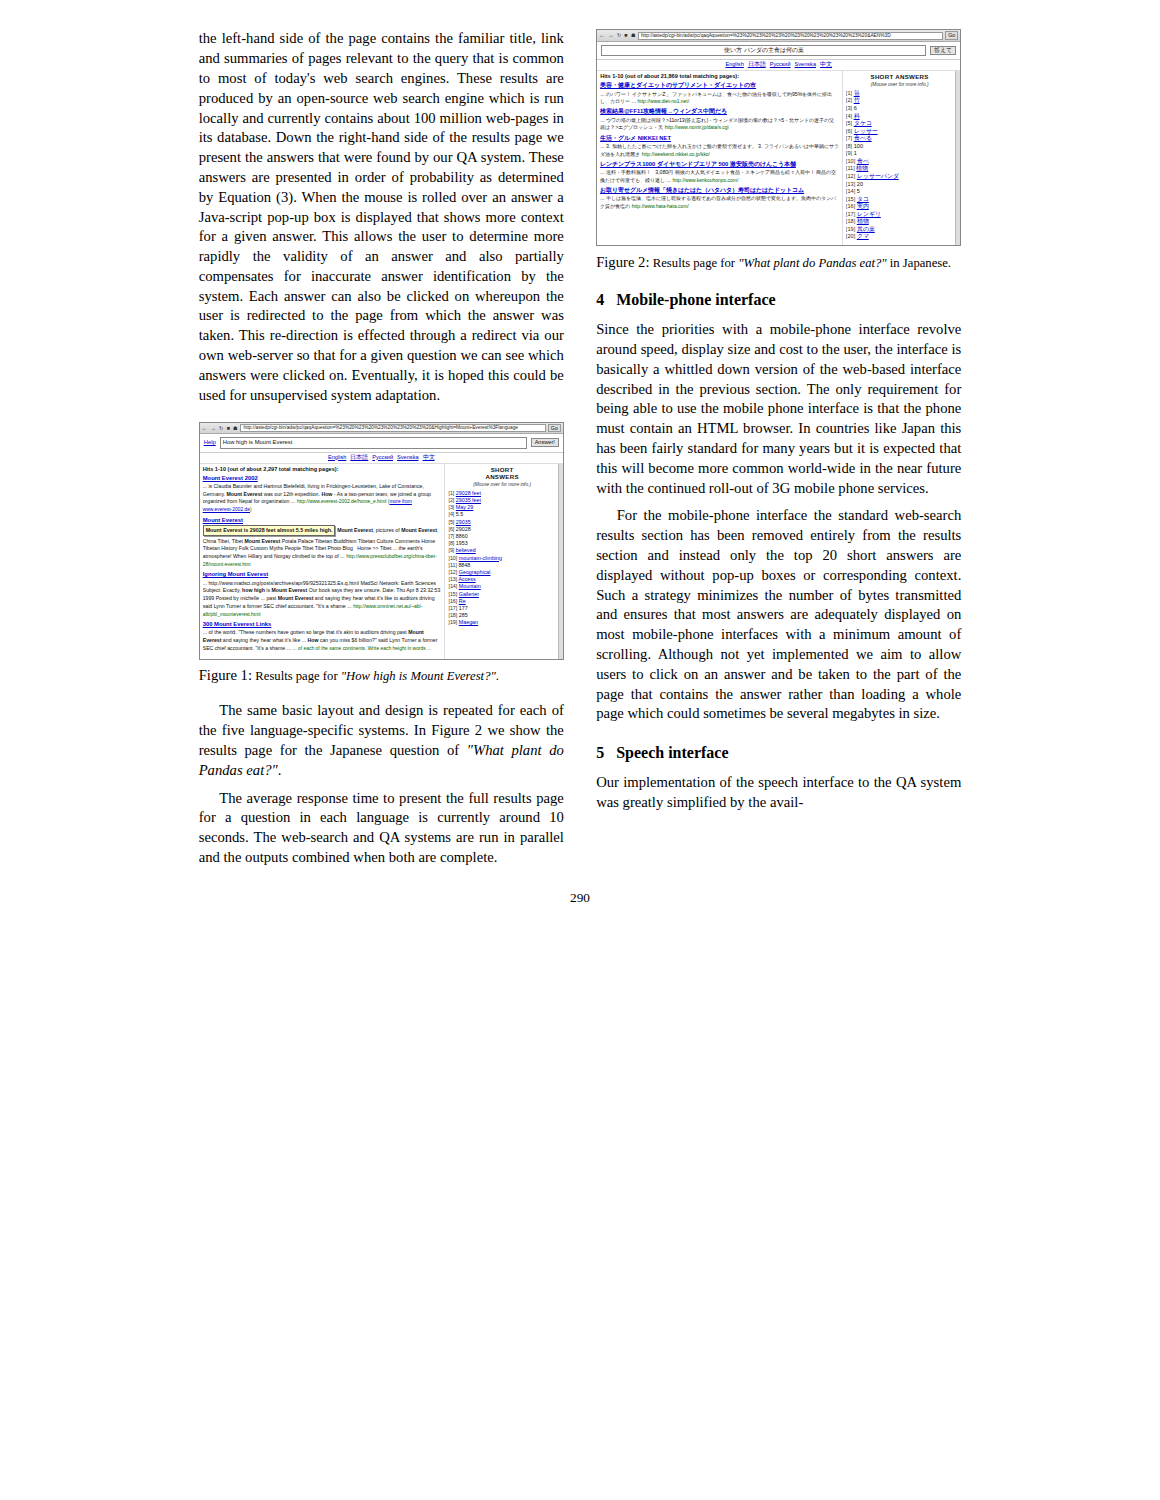the left-hand side of the page contains the familiar title, link and summaries of pages relevant to the query that is common to most of today's web search engines. These results are produced by an open-source web search engine which is run locally and currently contains about 100 million web-pages in its database. Down the right-hand side of the results page we present the answers that were found by our QA system. These answers are presented in order of probability as determined by Equation (3). When the mouse is rolled over an answer a Java-script pop-up box is displayed that shows more context for a given answer. This allows the user to determine more rapidly the validity of an answer and also partially compensates for inaccurate answer identification by the system. Each answer can also be clicked on whereupon the user is redirected to the page from which the answer was taken. This re-direction is effected through a redirect via our own web-server so that for a given question we can see which answers were clicked on. Eventually, it is hoped this could be used for unsupervised system adaptation.
← → ↻ ■ ☗ http://astedp/cgi-bin/adw/pc/qaqAquestion=%23%20%23%20%23%20%23%20%23%20&Highlight=Mount+Everest%3Flanguage Go
Help How high is Mount Everest Answer!
English 日本語 Русский Svenska 中文
Hits 1-10 (out of about 2,297 total matching pages):
Mount Everest 2002 ... is Claudia Baumler and Hartmut Bielefeldt, living in Frickingen-Leustetten, Lake of Constance, Germany. Mount Everest was our 12th expedition. How - As a two-person team, we joined a group organized from Nepal for organization ... http://www.everest-2002.de/home_e.html (more from www.everest-2002.de)
Mount Everest Mount Everest is 29028 feet almost 5.5 miles high. Mount Everest, pictures of Mount Everest, China Tibet, Tibet Mount Everest Potala Palace Tibetan Buddhism Tibetan Culture Comments Home Tibetan History Folk Custom Myths People Tibet Tibet Photo Blog Home >> Tibet ... the earth's atmosphere! When Hillary and Norgay climbed to the top of ... http://www.pressclubofbet.org/china-tibet-28/mount-everest.htm
Ignoring Mount Everest ... http://www.madsci.org/posts/archives/apr99/925321325.Es.q.html MadSci Network: Earth Sciences Subject: Exactly, how high is Mount Everest Our book says they are unsure. Date: Thu Apr 8 23:32:53 1999 Posted by michelle ... past Mount Everest and saying they hear what it's like to auditors driving said Lynn Turner a former SEC chief accountant. "It's a shame ... http://www.omninet.net.au/~abl-alb/pbl_mounteverest.html
300 Mount Everest Links ... of the world. "These numbers have gotten so large that it's akin to auditors driving past Mount Everest and saying they hear what it's like ... How can you miss $6 billion?" said Lynn Turner a former SEC chief accountant. "It's a shame ... ... of each of the same continents. Write each height in words ...
SHORT
ANSWERS
(Mouse over for more info.)
[1] 29028 feet
[2] 29035 feet
[3] May 29
[4] 5.5
[5] 29035
[6] 29028
[7] 8860
[8] 1953
[9] believed
[10] mountain-climbing
[11] 8848
[12] Geographical
[13] Access
[14] Mountain
[15] Gallerier
[16] Re
[17] 177
[18] 285
[19] Maegan
Figure 1: Results page for "How high is Mount Everest?".
The same basic layout and design is repeated for each of the five language-specific systems. In Figure 2 we show the results page for the Japanese question of "What plant do Pandas eat?".
The average response time to present the full results page for a question in each language is currently around 10 seconds. The web-search and QA systems are run in parallel and the outputs combined when both are complete.
← → ↻ ■ ☗ http://astedp/cgi-bin/adw/pc/qaqAquestion=%23%20%23%20%23%20%23%20%23%20%23%20%23%20&AEN%3D Go
使い方 パンダの主食は何の葉 答えて
English 日本語 Русский Svenska 中文
Hits 1-10 (out of about 21,869 total matching pages):
美容・健康とダイエットのサプリメント・ダイエットの市 ... のパワー！ イクサトサンZ」 ファットバキュームは、食べた物の油分を吸収して約95%を体外に排出し、カロリー ... http://www.diet-no1.net/
検索結果@FF11攻略情報→ウィンダス中間だろ ... ウワの塔の最上階は何段？>11or13(答え忘れ)・ウィンダス国境の薬の数は？>5・北サンドの迷子の父親は？>エグゾロッシュ・天 http://www.nomir.jp/data/s.cgi
生活・グルメ NIKKEI NET ... 3. 加熱したたこ酢につけた卵を入れ玉かけご飯の要領で混ぜます。 3. フライパンあるいは中華鍋にサラダ油を入れ清麗さ http://weekend.nikkei.co.jp/kko/
レンチンプラス1000 ダイヤモンドブエリア 500 激安販売のけんこう本舗 ... 送料・手数料無料！ 3,080円 税抜の大人気ダイエット食品・スキンケア商品も続々入荷中！ 商品の交換だけで何度でも、繰り返し ... http://www.kenkouhonpo.com/
お取り寄せグルメ情報「焼きはたはた（ハタハタ）寿司はたはたドットコム ... 干しは無を塩漬、塩水に浸し乾燥する過程であの旨み成分が自然の状態で変化します。魚肉中のタンパク質が食塩の http://www.hata-hata.com/
SHORT ANSWERS
(Mouse over for more info.)
[1] 笹
[2] 竹
[3] 6
[4] 科
[5] タケコ
[6] レッサー
[7] 食べる
[8] 100
[9] 1
[10] 食べ
[11] 植物
[12] レッサーパンダ
[13] 20
[14] 5
[15] タコ
[16] 実内
[17] レンギリ
[18] 植物
[19] 其の葉
[20] クマ
Figure 2: Results page for "What plant do Pandas eat?" in Japanese.
4 Mobile-phone interface
Since the priorities with a mobile-phone interface revolve around speed, display size and cost to the user, the interface is basically a whittled down version of the web-based interface described in the previous section. The only requirement for being able to use the mobile phone interface is that the phone must contain an HTML browser. In countries like Japan this has been fairly standard for many years but it is expected that this will become more common world-wide in the near future with the continued roll-out of 3G mobile phone services.
For the mobile-phone interface the standard web-search results section has been removed entirely from the results section and instead only the top 20 short answers are displayed without pop-up boxes or corresponding context. Such a strategy minimizes the number of bytes transmitted and ensures that most answers are adequately displayed on most mobile-phone interfaces with a minimum amount of scrolling. Although not yet implemented we aim to allow users to click on an answer and be taken to the part of the page that contains the answer rather than loading a whole page which could sometimes be several megabytes in size.
5 Speech interface
Our implementation of the speech interface to the QA system was greatly simplified by the avail-
290